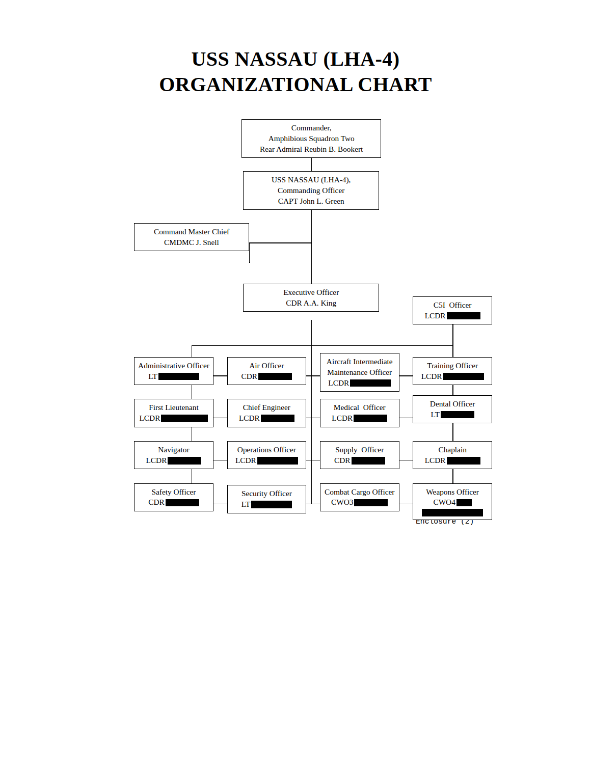USS NASSAU (LHA-4)
ORGANIZATIONAL CHART
Commander, Amphibious Squadron Two Rear Admiral Reubin B. Bookert
USS NASSAU (LHA-4), Commanding Officer CAPT John L. Green
Command Master Chief CMDMC J. Snell
Executive Officer CDR A.A. King
C5I Officer LCDR
Administrative Officer LT
Air Officer CDR
Aircraft Intermediate Maintenance Officer LCDR
Training Officer LCDR
First Lieutenant LCDR
Chief Engineer LCDR
Medical Officer LCDR
Dental Officer LT
Navigator LCDR
Operations Officer LCDR
Supply Officer CDR
Chaplain LCDR
Safety Officer CDR
Security Officer LT
Combat Cargo Officer CWO3
Weapons Officer CWO4
Enclosure (2)